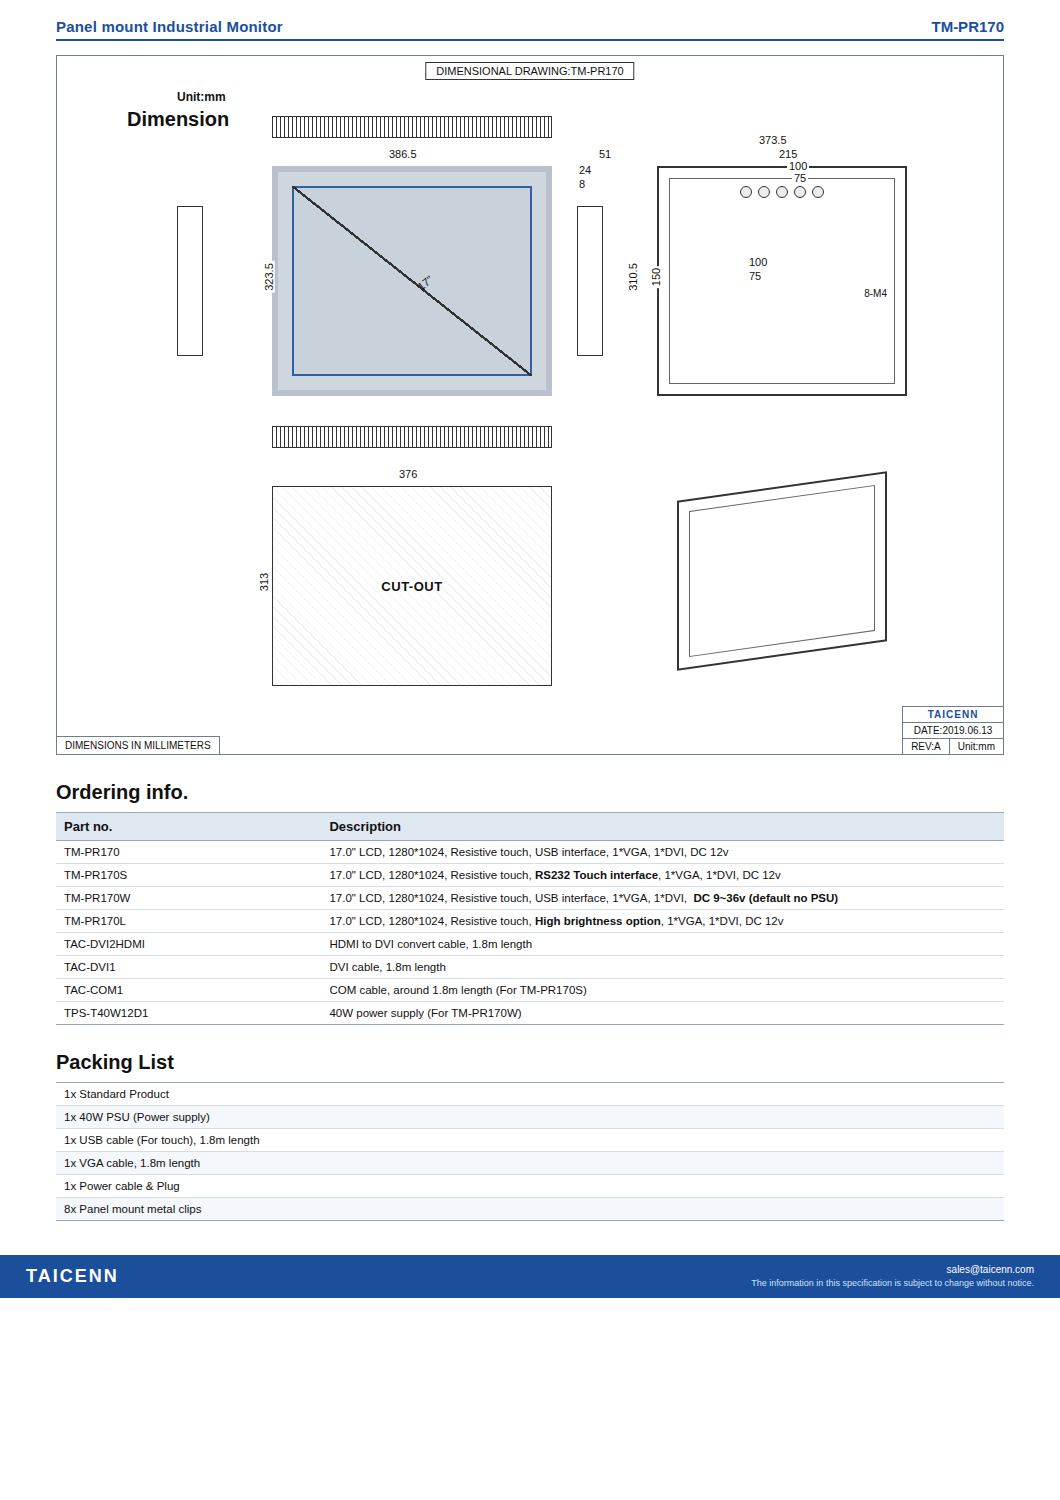Panel mount Industrial Monitor
TM-PR170
DIMENSIONAL DRAWING:TM-PR170
Unit:mm
Dimension
17"
8-M4
CUT-OUT
386.5 323.5 376 313 373.5 215 100 75 150 310.5 51 24 8 100 75
DIMENSIONS IN MILLIMETERS
TAICENN
DATE:2019.06.13
REV:A Unit:mm
Ordering info.
| Part no. | Description |
| --- | --- |
| TM-PR170 | 17.0" LCD, 1280*1024, Resistive touch, USB interface, 1*VGA, 1*DVI, DC 12v |
| TM-PR170S | 17.0" LCD, 1280*1024, Resistive touch, RS232 Touch interface , 1*VGA, 1*DVI, DC 12v |
| TM-PR170W | 17.0" LCD, 1280*1024, Resistive touch, USB interface, 1*VGA, 1*DVI, DC 9~36v (default no PSU) |
| TM-PR170L | 17.0" LCD, 1280*1024, Resistive touch, High brightness option , 1*VGA, 1*DVI, DC 12v |
| TAC-DVI2HDMI | HDMI to DVI convert cable, 1.8m length |
| TAC-DVI1 | DVI cable, 1.8m length |
| TAC-COM1 | COM cable, around 1.8m length (For TM-PR170S) |
| TPS-T40W12D1 | 40W power supply (For TM-PR170W) |
Packing List
| 1x Standard Product |
| 1x 40W PSU (Power supply) |
| 1x USB cable (For touch), 1.8m length |
| 1x VGA cable, 1.8m length |
| 1x Power cable & Plug |
| 8x Panel mount metal clips |
TAICENN
sales@taicenn.com
The information in this specification is subject to change without notice.